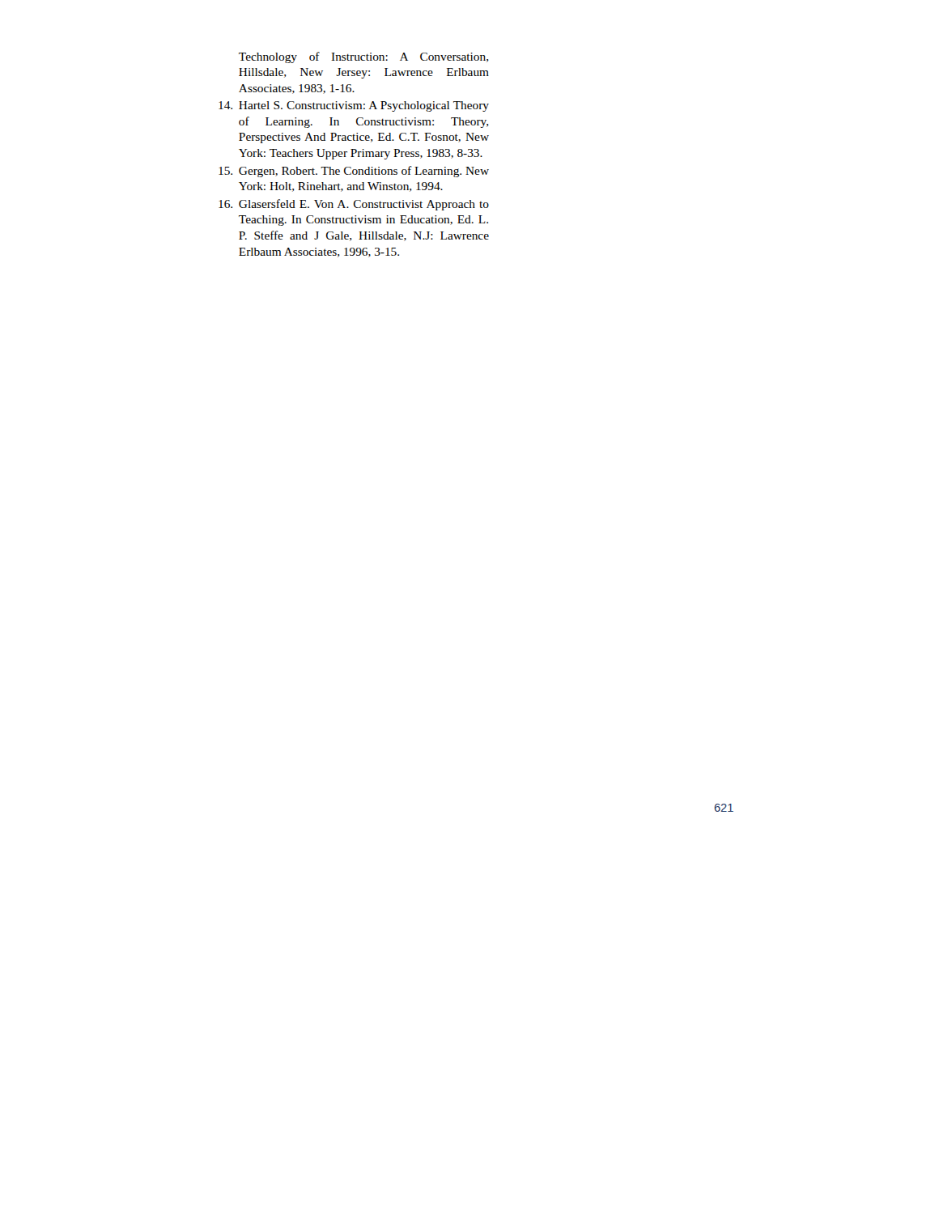Technology of Instruction: A Conversation, Hillsdale, New Jersey: Lawrence Erlbaum Associates, 1983, 1-16.
14. Hartel S. Constructivism: A Psychological Theory of Learning. In Constructivism: Theory, Perspectives And Practice, Ed. C.T. Fosnot, New York: Teachers Upper Primary Press, 1983, 8-33.
15. Gergen, Robert. The Conditions of Learning. New York: Holt, Rinehart, and Winston, 1994.
16. Glasersfeld E. Von A. Constructivist Approach to Teaching. In Constructivism in Education, Ed. L. P. Steffe and J Gale, Hillsdale, N.J: Lawrence Erlbaum Associates, 1996, 3-15.
621